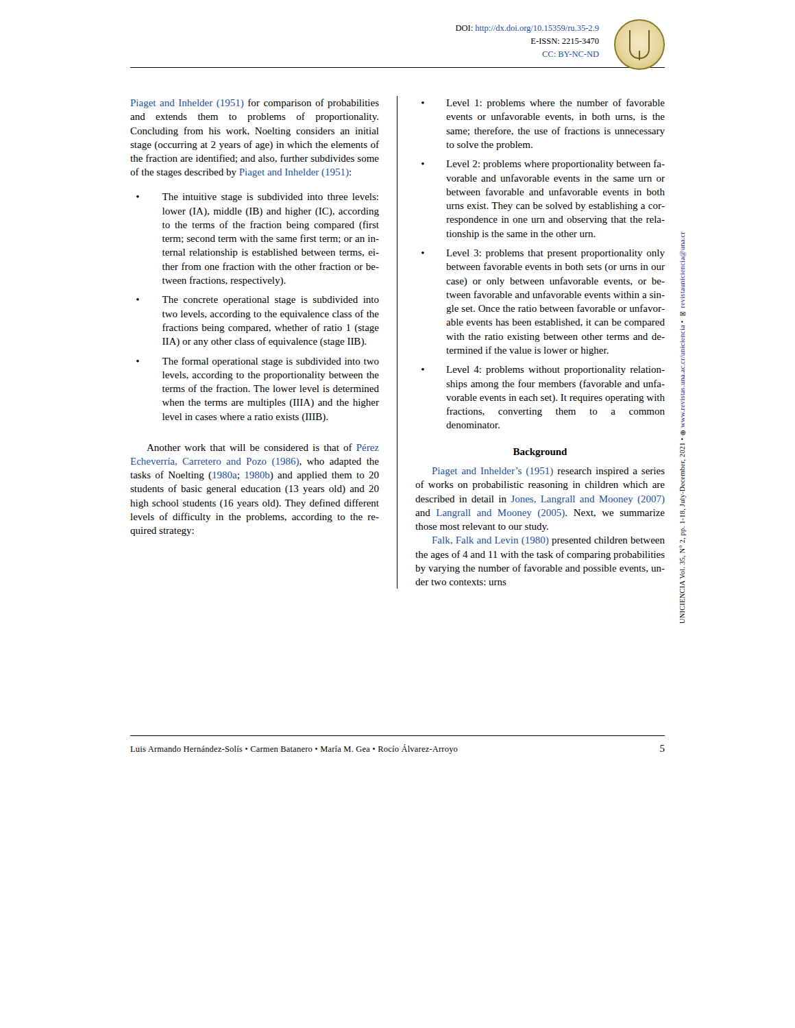DOI: http://dx.doi.org/10.15359/ru.35-2.9
E-ISSN: 2215-3470
CC: BY-NC-ND
UNICIENCIA Vol. 35, N° 2, pp. 1-18, July-December, 2021 • ⊕ www.revistas.una.ac.cr/uniciencia • ✉ revistauniciencia@una.cr
Piaget and Inhelder (1951) for comparison of probabilities and extends them to problems of proportionality. Concluding from his work, Noelting considers an initial stage (occurring at 2 years of age) in which the elements of the fraction are identified; and also, further subdivides some of the stages described by Piaget and Inhelder (1951):
The intuitive stage is subdivided into three levels: lower (IA), middle (IB) and higher (IC), according to the terms of the fraction being compared (first term; second term with the same first term; or an internal relationship is established between terms, either from one fraction with the other fraction or between fractions, respectively).
The concrete operational stage is subdivided into two levels, according to the equivalence class of the fractions being compared, whether of ratio 1 (stage IIA) or any other class of equivalence (stage IIB).
The formal operational stage is subdivided into two levels, according to the proportionality between the terms of the fraction. The lower level is determined when the terms are multiples (IIIA) and the higher level in cases where a ratio exists (IIIB).
Another work that will be considered is that of Pérez Echeverría, Carretero and Pozo (1986), who adapted the tasks of Noelting (1980a; 1980b) and applied them to 20 students of basic general education (13 years old) and 20 high school students (16 years old). They defined different levels of difficulty in the problems, according to the required strategy:
Level 1: problems where the number of favorable events or unfavorable events, in both urns, is the same; therefore, the use of fractions is unnecessary to solve the problem.
Level 2: problems where proportionality between favorable and unfavorable events in the same urn or between favorable and unfavorable events in both urns exist. They can be solved by establishing a correspondence in one urn and observing that the relationship is the same in the other urn.
Level 3: problems that present proportionality only between favorable events in both sets (or urns in our case) or only between unfavorable events, or between favorable and unfavorable events within a single set. Once the ratio between favorable or unfavorable events has been established, it can be compared with the ratio existing between other terms and determined if the value is lower or higher.
Level 4: problems without proportionality relationships among the four members (favorable and unfavorable events in each set). It requires operating with fractions, converting them to a common denominator.
Background
Piaget and Inhelder’s (1951) research inspired a series of works on probabilistic reasoning in children which are described in detail in Jones, Langrall and Mooney (2007) and Langrall and Mooney (2005). Next, we summarize those most relevant to our study.
Falk, Falk and Levin (1980) presented children between the ages of 4 and 11 with the task of comparing probabilities by varying the number of favorable and possible events, under two contexts: urns
Luis Armando Hernández-Solís • Carmen Batanero • María M. Gea • Rocío Álvarez-Arroyo
5